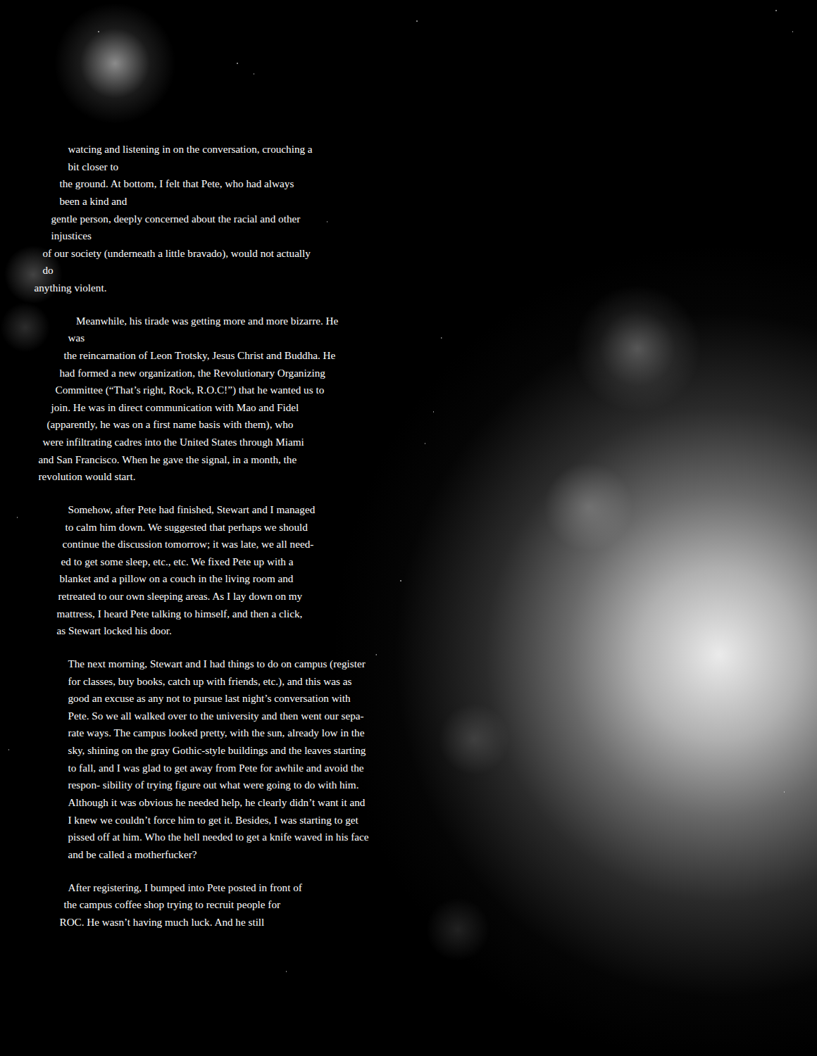watcing and listening in on the conversation, crouching a bit closer to the ground. At bottom, I felt that Pete, who had always been a kind and gentle person, deeply concerned about the racial and other injustices of our society (underneath a little bravado), would not actually do anything violent.
Meanwhile, his tirade was getting more and more bizarre. He was the reincarnation of Leon Trotsky, Jesus Christ and Buddha. He had formed a new organization, the Revolutionary Organizing Committee (“That’s right, Rock, R.O.C!”) that he wanted us to join. He was in direct communication with Mao and Fidel (apparently, he was on a first name basis with them), who were infiltrating cadres into the United States through Miami and San Francisco. When he gave the signal, in a month, the revolution would start.
Somehow, after Pete had finished, Stewart and I managed to calm him down. We suggested that perhaps we should continue the discussion tomorrow; it was late, we all need- ed to get some sleep, etc., etc. We fixed Pete up with a blanket and a pillow on a couch in the living room and retreated to our own sleeping areas. As I lay down on my mattress, I heard Pete talking to himself, and then a click, as Stewart locked his door.
The next morning, Stewart and I had things to do on campus (register for classes, buy books, catch up with friends, etc.), and this was as good an excuse as any not to pursue last night’s conversation with Pete. So we all walked over to the university and then went our sepa- rate ways. The campus looked pretty, with the sun, already low in the sky, shining on the gray Gothic-style buildings and the leaves starting to fall, and I was glad to get away from Pete for awhile and avoid the respon- sibility of trying figure out what were going to do with him. Although it was obvious he needed help, he clearly didn’t want it and I knew we couldn’t force him to get it. Besides, I was starting to get pissed off at him. Who the hell needed to get a knife waved in his face and be called a motherfucker?
After registering, I bumped into Pete posted in front of the campus coffee shop trying to recruit people for ROC. He wasn’t having much luck. And he still